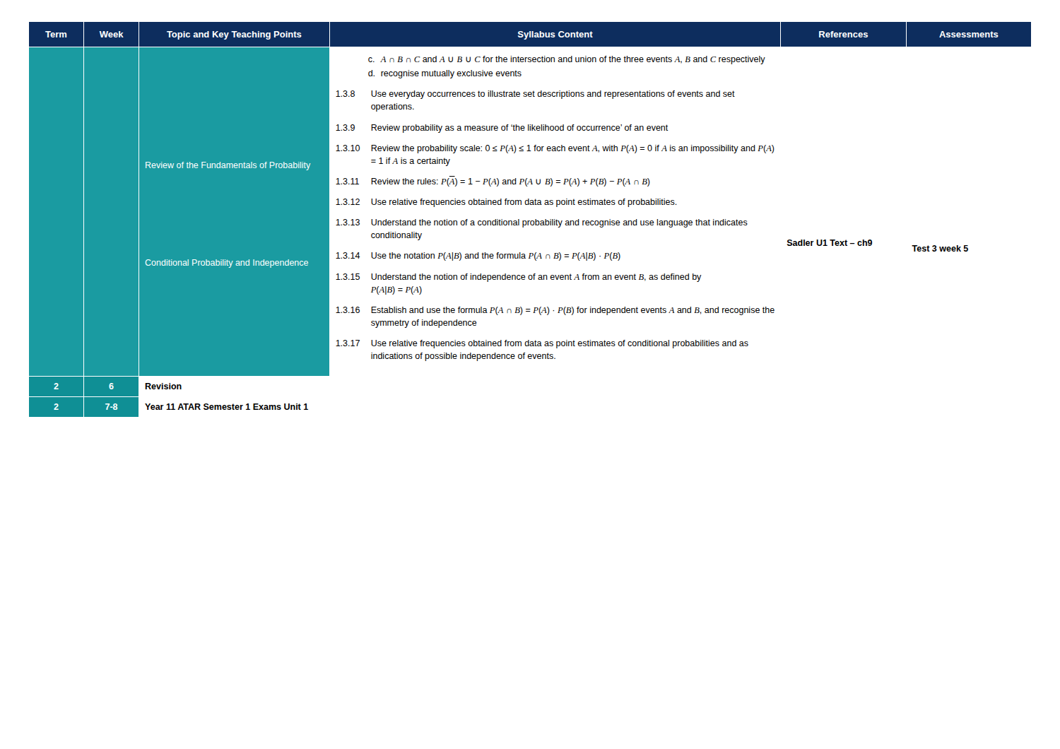| Term | Week | Topic and Key Teaching Points | Syllabus Content | References | Assessments |
| --- | --- | --- | --- | --- | --- |
| | | Review of the Fundamentals of Probability Conditional Probability and Independence | c. A ∩ B ∩ C and A ∪ B ∪ C for the intersection and union of the three events A , B and C respectively d. recognise mutually exclusive events 1.3.8 Use everyday occurrences to illustrate set descriptions and representations of events and set operations. 1.3.9 Review probability as a measure of ‘the likelihood of occurrence’ of an event 1.3.10 Review the probability scale: 0 ≤ P ( A ) ≤ 1 for each event A , with P ( A ) = 0 if A is an impossibility and P ( A ) = 1 if A is a certainty 1.3.11 Review the rules: P ( A ) = 1 − P ( A ) and P ( A ∪ B ) = P ( A ) + P ( B ) − P ( A ∩ B ) 1.3.12 Use relative frequencies obtained from data as point estimates of probabilities. 1.3.13 Understand the notion of a conditional probability and recognise and use language that indicates conditionality 1.3.14 Use the notation P ( A / B ) and the formula P ( A ∩ B ) = P ( A / B ) · P ( B ) 1.3.15 Understand the notion of independence of an event A from an event B , as defined by P ( A / B ) = P ( A ) 1.3.16 Establish and use the formula P ( A ∩ B ) = P ( A ) · P ( B ) for independent events A and B , and recognise the symmetry of independence 1.3.17 Use relative frequencies obtained from data as point estimates of conditional probabilities and as indications of possible independence of events. | Sadler U1 Text – ch9 | Test 3 week 5 |
| 2 | 6 | Revision | | | |
| 2 | 7-8 | Year 11 ATAR Semester 1 Exams Unit 1 | | | |